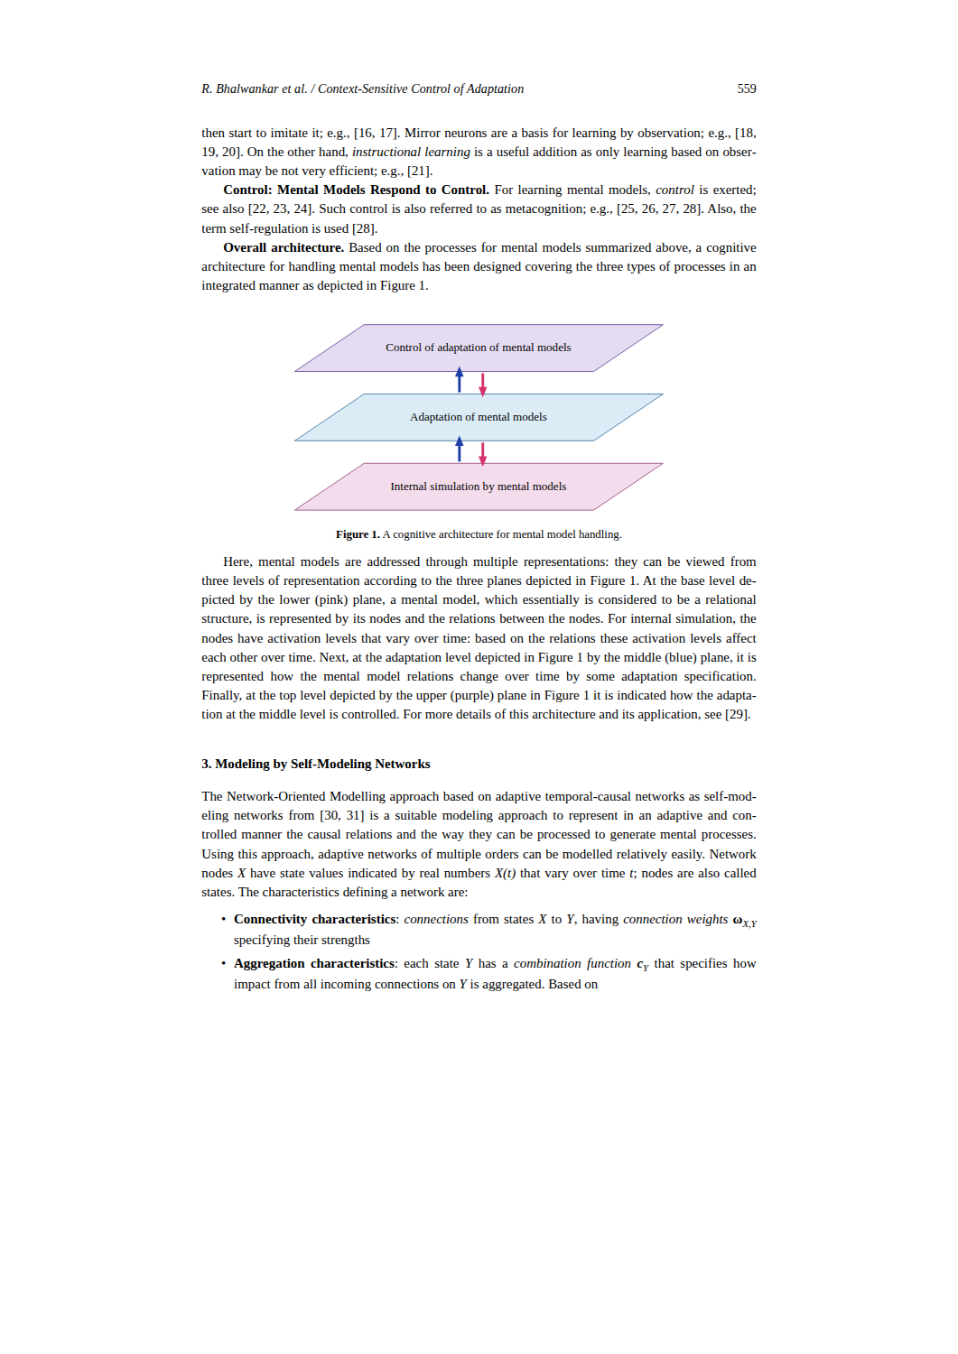R. Bhalwankar et al. / Context-Sensitive Control of Adaptation 559
then start to imitate it; e.g., [16, 17]. Mirror neurons are a basis for learning by observation; e.g., [18, 19, 20]. On the other hand, instructional learning is a useful addition as only learning based on observation may be not very efficient; e.g., [21].
Control: Mental Models Respond to Control. For learning mental models, control is exerted; see also [22, 23, 24]. Such control is also referred to as metacognition; e.g., [25, 26, 27, 28]. Also, the term self-regulation is used [28].
Overall architecture. Based on the processes for mental models summarized above, a cognitive architecture for handling mental models has been designed covering the three types of processes in an integrated manner as depicted in Figure 1.
Control of adaptation of mental models Adaptation of mental models Internal simulation by mental models
Figure 1. A cognitive architecture for mental model handling.
Here, mental models are addressed through multiple representations: they can be viewed from three levels of representation according to the three planes depicted in Figure 1. At the base level depicted by the lower (pink) plane, a mental model, which essentially is considered to be a relational structure, is represented by its nodes and the relations between the nodes. For internal simulation, the nodes have activation levels that vary over time: based on the relations these activation levels affect each other over time. Next, at the adaptation level depicted in Figure 1 by the middle (blue) plane, it is represented how the mental model relations change over time by some adaptation specification. Finally, at the top level depicted by the upper (purple) plane in Figure 1 it is indicated how the adaptation at the middle level is controlled. For more details of this architecture and its application, see [29].
3. Modeling by Self-Modeling Networks
The Network-Oriented Modelling approach based on adaptive temporal-causal networks as self-modeling networks from [30, 31] is a suitable modeling approach to represent in an adaptive and controlled manner the causal relations and the way they can be processed to generate mental processes. Using this approach, adaptive networks of multiple orders can be modelled relatively easily. Network nodes X have state values indicated by real numbers X(t) that vary over time t; nodes are also called states. The characteristics defining a network are:
Connectivity characteristics: connections from states X to Y, having connection weights ωX,Y specifying their strengths
Aggregation characteristics: each state Y has a combination function cY that specifies how impact from all incoming connections on Y is aggregated. Based on